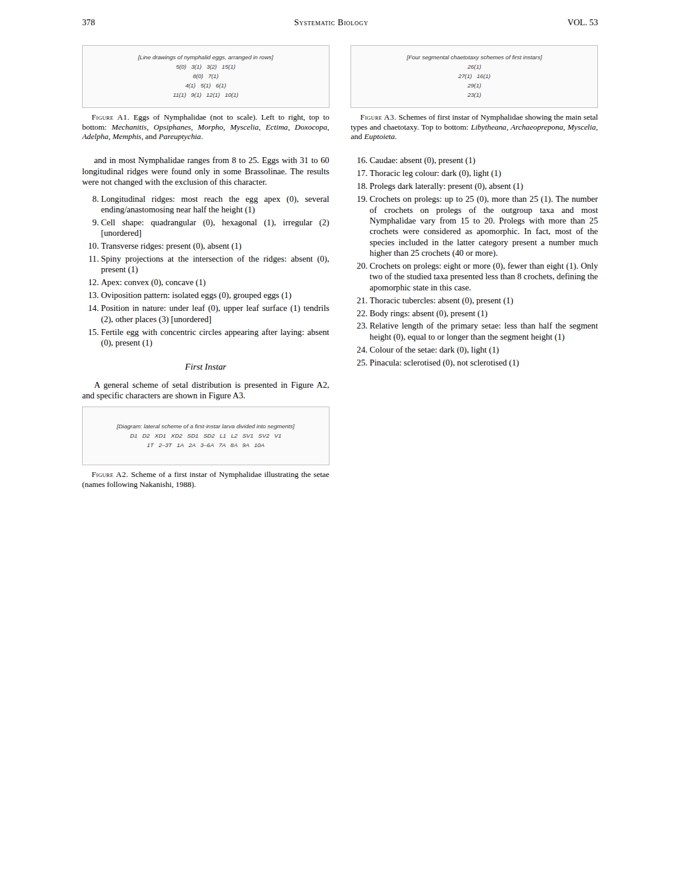378 Systematic Biology VOL. 53
[Line drawings of nymphalid eggs, arranged in rows]
5(0) 3(1) 3(2) 15(1)
8(0) 7(1)
4(1) 5(1) 6(1)
11(1) 9(1) 12(1) 10(1)
Figure A1. Eggs of Nymphalidae (not to scale). Left to right, top to bottom: Mechanitis, Opsiphanes, Morpho, Myscelia, Ectima, Doxocopa, Adelpha, Memphis, and Pareuptychia.
and in most Nymphalidae ranges from 8 to 25. Eggs with 31 to 60 longitudinal ridges were found only in some Brassolinae. The results were not changed with the exclusion of this character.
Longitudinal ridges: most reach the egg apex (0), several ending/anastomosing near half the height (1)
Cell shape: quadrangular (0), hexagonal (1), irregular (2) [unordered]
Transverse ridges: present (0), absent (1)
Spiny projections at the intersection of the ridges: absent (0), present (1)
Apex: convex (0), concave (1)
Oviposition pattern: isolated eggs (0), grouped eggs (1)
Position in nature: under leaf (0), upper leaf surface (1) tendrils (2), other places (3) [unordered]
Fertile egg with concentric circles appearing after laying: absent (0), present (1)
First Instar
A general scheme of setal distribution is presented in Figure A2, and specific characters are shown in Figure A3.
[Diagram: lateral scheme of a first-instar larva divided into segments]
D1 D2 XD1 XD2 SD1 SD2 L1 L2 SV1 SV2 V1
1T 2–3T 1A 2A 3–6A 7A 8A 9A 10A
Figure A2. Scheme of a first instar of Nymphalidae illustrating the setae (names following Nakanishi, 1988).
[Four segmental chaetotaxy schemes of first instars]
26(1)
27(1) 16(1)
29(1)
23(1)
Figure A3. Schemes of first instar of Nymphalidae showing the main setal types and chaetotaxy. Top to bottom: Libytheana, Archaeoprepona, Myscelia, and Euptoieta.
Caudae: absent (0), present (1)
Thoracic leg colour: dark (0), light (1)
Prolegs dark laterally: present (0), absent (1)
Crochets on prolegs: up to 25 (0), more than 25 (1). The number of crochets on prolegs of the outgroup taxa and most Nymphalidae vary from 15 to 20. Prolegs with more than 25 crochets were considered as apomorphic. In fact, most of the species included in the latter category present a number much higher than 25 crochets (40 or more).
Crochets on prolegs: eight or more (0), fewer than eight (1). Only two of the studied taxa presented less than 8 crochets, defining the apomorphic state in this case.
Thoracic tubercles: absent (0), present (1)
Body rings: absent (0), present (1)
Relative length of the primary setae: less than half the segment height (0), equal to or longer than the segment height (1)
Colour of the setae: dark (0), light (1)
Pinacula: sclerotised (0), not sclerotised (1)